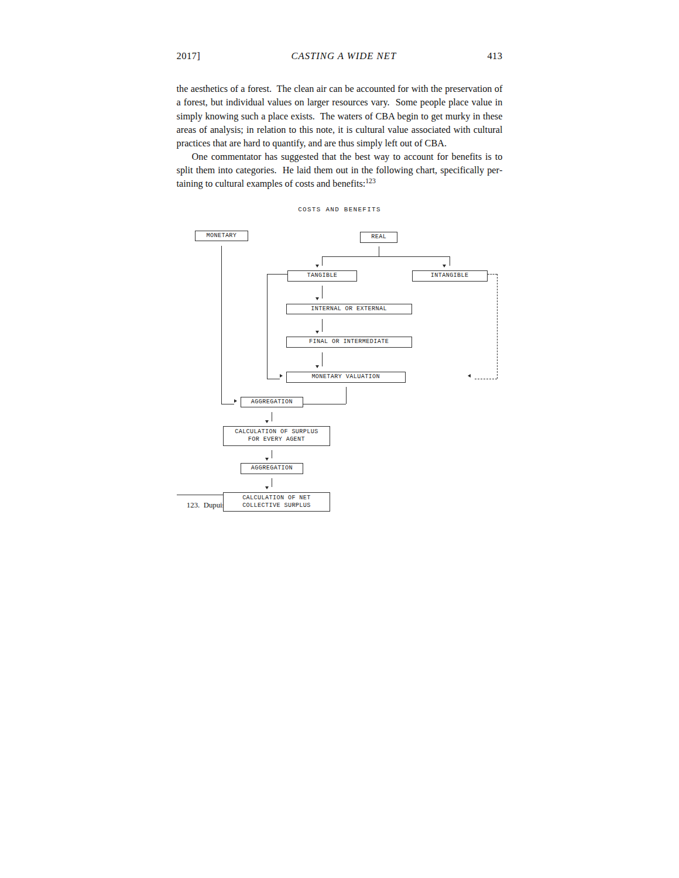2017] Casting a Wide Net 413
the aesthetics of a forest. The clean air can be accounted for with the preservation of a forest, but individual values on larger resources vary. Some people place value in simply knowing such a place exists. The waters of CBA begin to get murky in these areas of analysis; in relation to this note, it is cultural value associated with cultural practices that are hard to quantify, and are thus simply left out of CBA.
One commentator has suggested that the best way to account for benefits is to split them into categories. He laid them out in the following chart, specifically pertaining to cultural examples of costs and benefits:123
COSTS AND BENEFITS
MONETARY
REAL
TANGIBLE
INTANGIBLE
INTERNAL OR EXTERNAL
FINAL OR INTERMEDIATE
MONETARY VALUATION
AGGREGATION
CALCULATION OF SURPLUS
FOR EVERY AGENT
AGGREGATION
CALCULATION OF NET
COLLECTIVE SURPLUS
123. Dupuis, supra note 15, at 10.